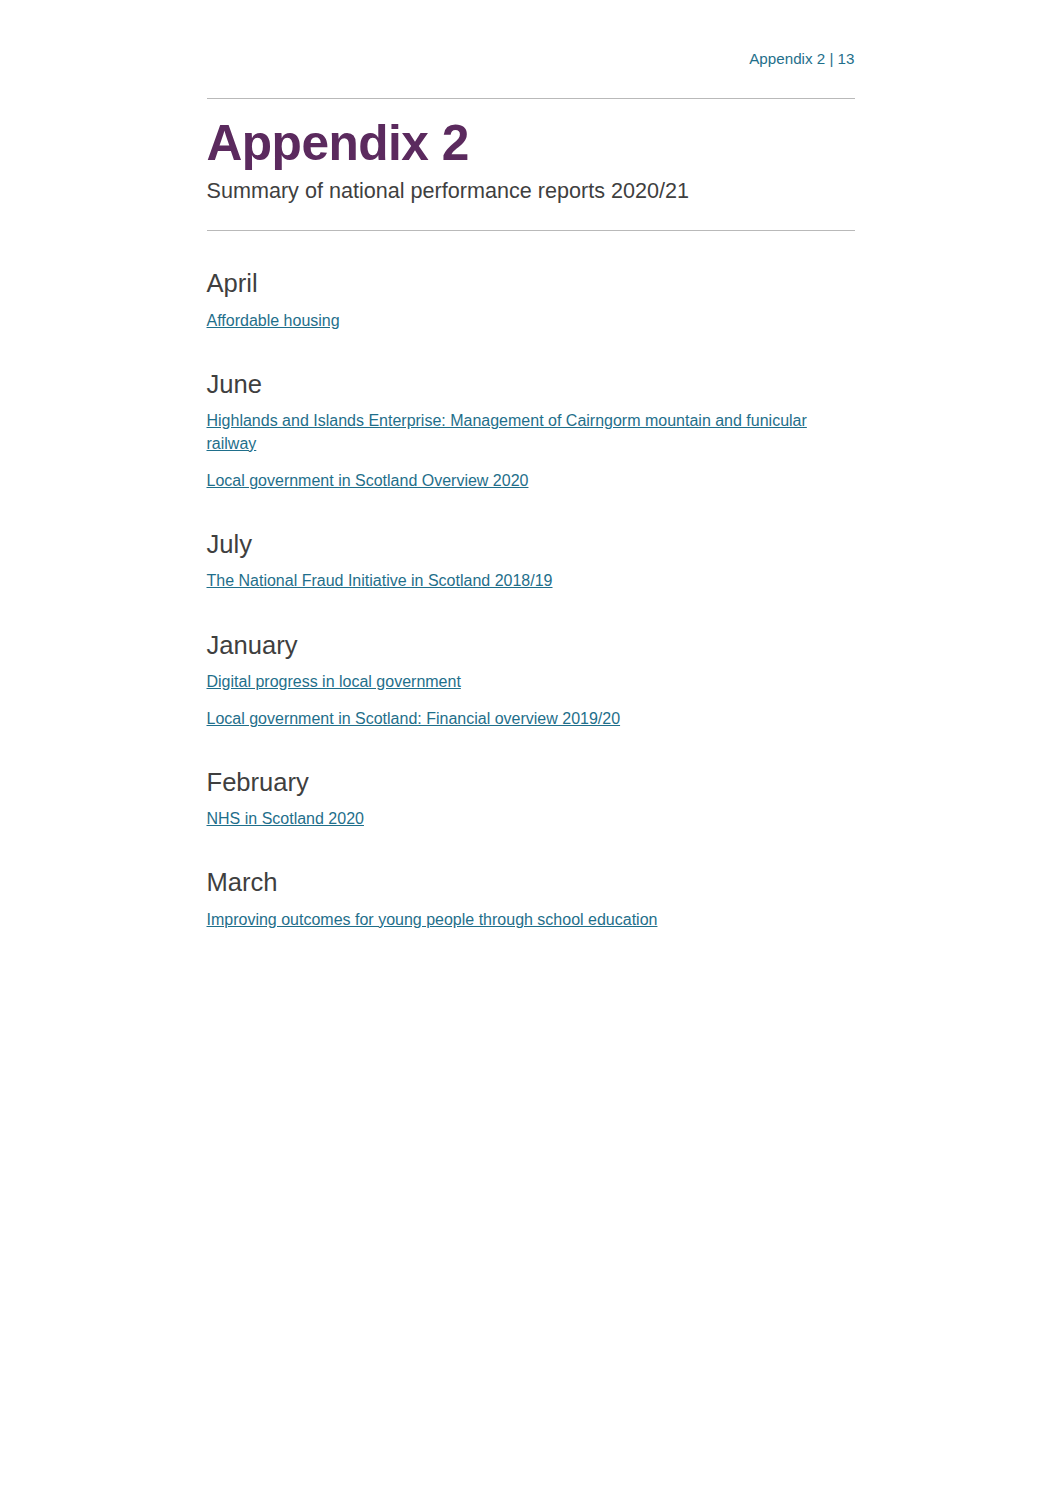Appendix 2 | 13
Appendix 2
Summary of national performance reports 2020/21
April
Affordable housing
June
Highlands and Islands Enterprise: Management of Cairngorm mountain and funicular railway
Local government in Scotland Overview 2020
July
The National Fraud Initiative in Scotland 2018/19
January
Digital progress in local government
Local government in Scotland: Financial overview 2019/20
February
NHS in Scotland 2020
March
Improving outcomes for young people through school education